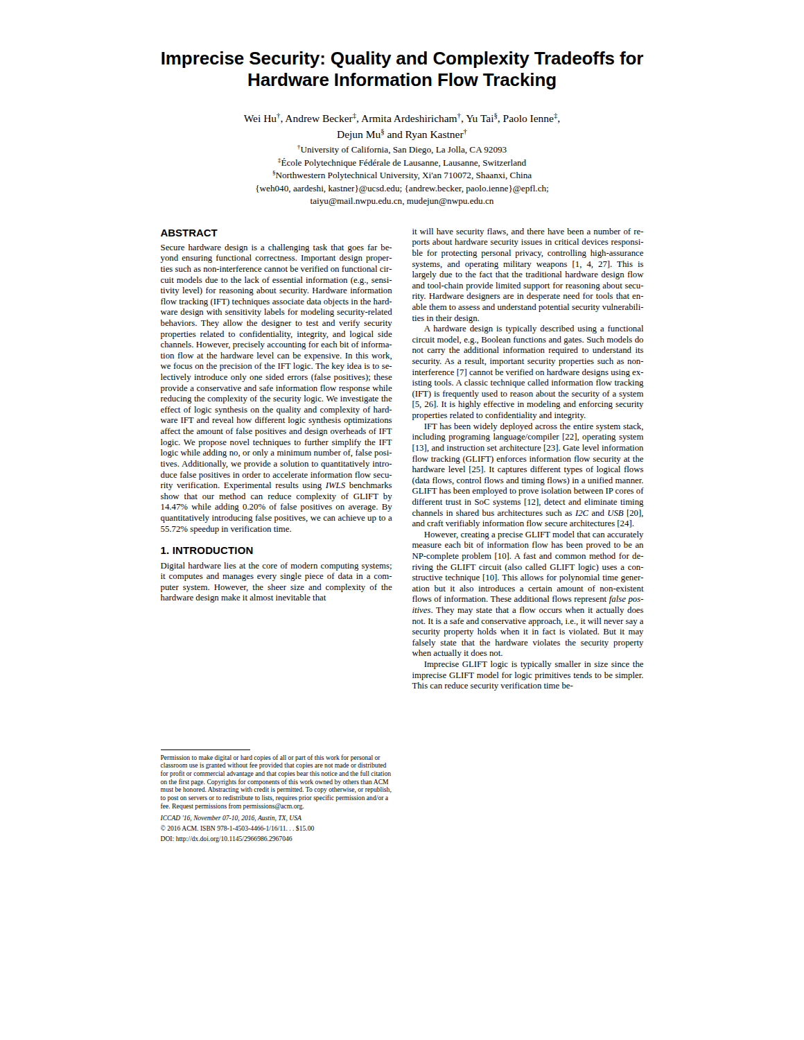Imprecise Security: Quality and Complexity Tradeoffs for
Hardware Information Flow Tracking
Wei Hu†, Andrew Becker‡, Armita Ardeshiricham†, Yu Tai§, Paolo Ienne‡,
Dejun Mu§ and Ryan Kastner†
†University of California, San Diego, La Jolla, CA 92093
‡École Polytechnique Fédérale de Lausanne, Lausanne, Switzerland
§Northwestern Polytechnical University, Xi'an 710072, Shaanxi, China
{weh040, aardeshi, kastner}@ucsd.edu; {andrew.becker, paolo.ienne}@epfl.ch;
taiyu@mail.nwpu.edu.cn, mudejun@nwpu.edu.cn
ABSTRACT
Secure hardware design is a challenging task that goes far beyond ensuring functional correctness. Important design properties such as non-interference cannot be verified on functional circuit models due to the lack of essential information (e.g., sensitivity level) for reasoning about security. Hardware information flow tracking (IFT) techniques associate data objects in the hardware design with sensitivity labels for modeling security-related behaviors. They allow the designer to test and verify security properties related to confidentiality, integrity, and logical side channels. However, precisely accounting for each bit of information flow at the hardware level can be expensive. In this work, we focus on the precision of the IFT logic. The key idea is to selectively introduce only one sided errors (false positives); these provide a conservative and safe information flow response while reducing the complexity of the security logic. We investigate the effect of logic synthesis on the quality and complexity of hardware IFT and reveal how different logic synthesis optimizations affect the amount of false positives and design overheads of IFT logic. We propose novel techniques to further simplify the IFT logic while adding no, or only a minimum number of, false positives. Additionally, we provide a solution to quantitatively introduce false positives in order to accelerate information flow security verification. Experimental results using IWLS benchmarks show that our method can reduce complexity of GLIFT by 14.47% while adding 0.20% of false positives on average. By quantitatively introducing false positives, we can achieve up to a 55.72% speedup in verification time.
1. INTRODUCTION
Digital hardware lies at the core of modern computing systems; it computes and manages every single piece of data in a computer system. However, the sheer size and complexity of the hardware design make it almost inevitable that
Permission to make digital or hard copies of all or part of this work for personal or classroom use is granted without fee provided that copies are not made or distributed for profit or commercial advantage and that copies bear this notice and the full citation on the first page. Copyrights for components of this work owned by others than ACM must be honored. Abstracting with credit is permitted. To copy otherwise, or republish, to post on servers or to redistribute to lists, requires prior specific permission and/or a fee. Request permissions from permissions@acm.org.
ICCAD '16, November 07-10, 2016, Austin, TX, USA
© 2016 ACM. ISBN 978-1-4503-4466-1/16/11. . . $15.00
DOI: http://dx.doi.org/10.1145/2966986.2967046
it will have security flaws, and there have been a number of reports about hardware security issues in critical devices responsible for protecting personal privacy, controlling high-assurance systems, and operating military weapons [1, 4, 27]. This is largely due to the fact that the traditional hardware design flow and tool-chain provide limited support for reasoning about security. Hardware designers are in desperate need for tools that enable them to assess and understand potential security vulnerabilities in their design.
A hardware design is typically described using a functional circuit model, e.g., Boolean functions and gates. Such models do not carry the additional information required to understand its security. As a result, important security properties such as non-interference [7] cannot be verified on hardware designs using existing tools. A classic technique called information flow tracking (IFT) is frequently used to reason about the security of a system [5, 26]. It is highly effective in modeling and enforcing security properties related to confidentiality and integrity.
IFT has been widely deployed across the entire system stack, including programing language/compiler [22], operating system [13], and instruction set architecture [23]. Gate level information flow tracking (GLIFT) enforces information flow security at the hardware level [25]. It captures different types of logical flows (data flows, control flows and timing flows) in a unified manner. GLIFT has been employed to prove isolation between IP cores of different trust in SoC systems [12], detect and eliminate timing channels in shared bus architectures such as I2C and USB [20], and craft verifiably information flow secure architectures [24].
However, creating a precise GLIFT model that can accurately measure each bit of information flow has been proved to be an NP-complete problem [10]. A fast and common method for deriving the GLIFT circuit (also called GLIFT logic) uses a constructive technique [10]. This allows for polynomial time generation but it also introduces a certain amount of non-existent flows of information. These additional flows represent false positives. They may state that a flow occurs when it actually does not. It is a safe and conservative approach, i.e., it will never say a security property holds when it in fact is violated. But it may falsely state that the hardware violates the security property when actually it does not.
Imprecise GLIFT logic is typically smaller in size since the imprecise GLIFT model for logic primitives tends to be simpler. This can reduce security verification time be-